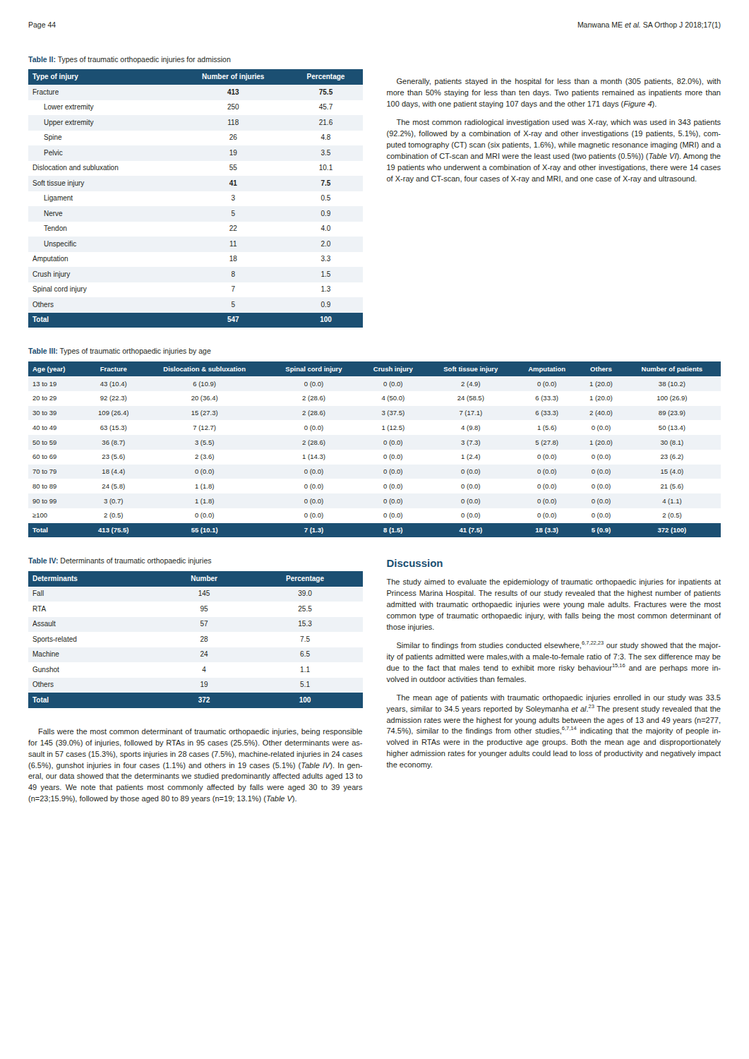Page 44
Manwana ME et al. SA Orthop J 2018;17(1)
Table II: Types of traumatic orthopaedic injuries for admission
| Type of injury | Number of injuries | Percentage |
| --- | --- | --- |
| Fracture | 413 | 75.5 |
| Lower extremity | 250 | 45.7 |
| Upper extremity | 118 | 21.6 |
| Spine | 26 | 4.8 |
| Pelvic | 19 | 3.5 |
| Dislocation and subluxation | 55 | 10.1 |
| Soft tissue injury | 41 | 7.5 |
| Ligament | 3 | 0.5 |
| Nerve | 5 | 0.9 |
| Tendon | 22 | 4.0 |
| Unspecific | 11 | 2.0 |
| Amputation | 18 | 3.3 |
| Crush injury | 8 | 1.5 |
| Spinal cord injury | 7 | 1.3 |
| Others | 5 | 0.9 |
| Total | 547 | 100 |
Generally, patients stayed in the hospital for less than a month (305 patients, 82.0%), with more than 50% staying for less than ten days. Two patients remained as inpatients more than 100 days, with one patient staying 107 days and the other 171 days (Figure 4).
The most common radiological investigation used was X-ray, which was used in 343 patients (92.2%), followed by a combination of X-ray and other investigations (19 patients, 5.1%), computed tomography (CT) scan (six patients, 1.6%), while magnetic resonance imaging (MRI) and a combination of CT-scan and MRI were the least used (two patients (0.5%)) (Table VI). Among the 19 patients who underwent a combination of X-ray and other investigations, there were 14 cases of X-ray and CT-scan, four cases of X-ray and MRI, and one case of X-ray and ultrasound.
Table III: Types of traumatic orthopaedic injuries by age
| Age (year) | Fracture | Dislocation & subluxation | Spinal cord injury | Crush injury | Soft tissue injury | Amputation | Others | Number of patients |
| --- | --- | --- | --- | --- | --- | --- | --- | --- |
| 13 to 19 | 43 (10.4) | 6 (10.9) | 0 (0.0) | 0 (0.0) | 2 (4.9) | 0 (0.0) | 1 (20.0) | 38 (10.2) |
| 20 to 29 | 92 (22.3) | 20 (36.4) | 2 (28.6) | 4 (50.0) | 24 (58.5) | 6 (33.3) | 1 (20.0) | 100 (26.9) |
| 30 to 39 | 109 (26.4) | 15 (27.3) | 2 (28.6) | 3 (37.5) | 7 (17.1) | 6 (33.3) | 2 (40.0) | 89 (23.9) |
| 40 to 49 | 63 (15.3) | 7 (12.7) | 0 (0.0) | 1 (12.5) | 4 (9.8) | 1 (5.6) | 0 (0.0) | 50 (13.4) |
| 50 to 59 | 36 (8.7) | 3 (5.5) | 2 (28.6) | 0 (0.0) | 3 (7.3) | 5 (27.8) | 1 (20.0) | 30 (8.1) |
| 60 to 69 | 23 (5.6) | 2 (3.6) | 1 (14.3) | 0 (0.0) | 1 (2.4) | 0 (0.0) | 0 (0.0) | 23 (6.2) |
| 70 to 79 | 18 (4.4) | 0 (0.0) | 0 (0.0) | 0 (0.0) | 0 (0.0) | 0 (0.0) | 0 (0.0) | 15 (4.0) |
| 80 to 89 | 24 (5.8) | 1 (1.8) | 0 (0.0) | 0 (0.0) | 0 (0.0) | 0 (0.0) | 0 (0.0) | 21 (5.6) |
| 90 to 99 | 3 (0.7) | 1 (1.8) | 0 (0.0) | 0 (0.0) | 0 (0.0) | 0 (0.0) | 0 (0.0) | 4 (1.1) |
| ≥100 | 2 (0.5) | 0 (0.0) | 0 (0.0) | 0 (0.0) | 0 (0.0) | 0 (0.0) | 0 (0.0) | 2 (0.5) |
| Total | 413 (75.5) | 55 (10.1) | 7 (1.3) | 8 (1.5) | 41 (7.5) | 18 (3.3) | 5 (0.9) | 372 (100) |
Table IV: Determinants of traumatic orthopaedic injuries
| Determinants | Number | Percentage |
| --- | --- | --- |
| Fall | 145 | 39.0 |
| RTA | 95 | 25.5 |
| Assault | 57 | 15.3 |
| Sports-related | 28 | 7.5 |
| Machine | 24 | 6.5 |
| Gunshot | 4 | 1.1 |
| Others | 19 | 5.1 |
| Total | 372 | 100 |
Falls were the most common determinant of traumatic orthopaedic injuries, being responsible for 145 (39.0%) of injuries, followed by RTAs in 95 cases (25.5%). Other determinants were assault in 57 cases (15.3%), sports injuries in 28 cases (7.5%), machine-related injuries in 24 cases (6.5%), gunshot injuries in four cases (1.1%) and others in 19 cases (5.1%) (Table IV). In general, our data showed that the determinants we studied predominantly affected adults aged 13 to 49 years. We note that patients most commonly affected by falls were aged 30 to 39 years (n=23;15.9%), followed by those aged 80 to 89 years (n=19; 13.1%) (Table V).
Discussion
The study aimed to evaluate the epidemiology of traumatic orthopaedic injuries for inpatients at Princess Marina Hospital. The results of our study revealed that the highest number of patients admitted with traumatic orthopaedic injuries were young male adults. Fractures were the most common type of traumatic orthopaedic injury, with falls being the most common determinant of those injuries.
Similar to findings from studies conducted elsewhere,6,7,22,23 our study showed that the majority of patients admitted were males,with a male-to-female ratio of 7:3. The sex difference may be due to the fact that males tend to exhibit more risky behaviour15,16 and are perhaps more involved in outdoor activities than females.
The mean age of patients with traumatic orthopaedic injuries enrolled in our study was 33.5 years, similar to 34.5 years reported by Soleymanha et al.23 The present study revealed that the admission rates were the highest for young adults between the ages of 13 and 49 years (n=277, 74.5%), similar to the findings from other studies,6,7,14 indicating that the majority of people involved in RTAs were in the productive age groups. Both the mean age and disproportionately higher admission rates for younger adults could lead to loss of productivity and negatively impact the economy.